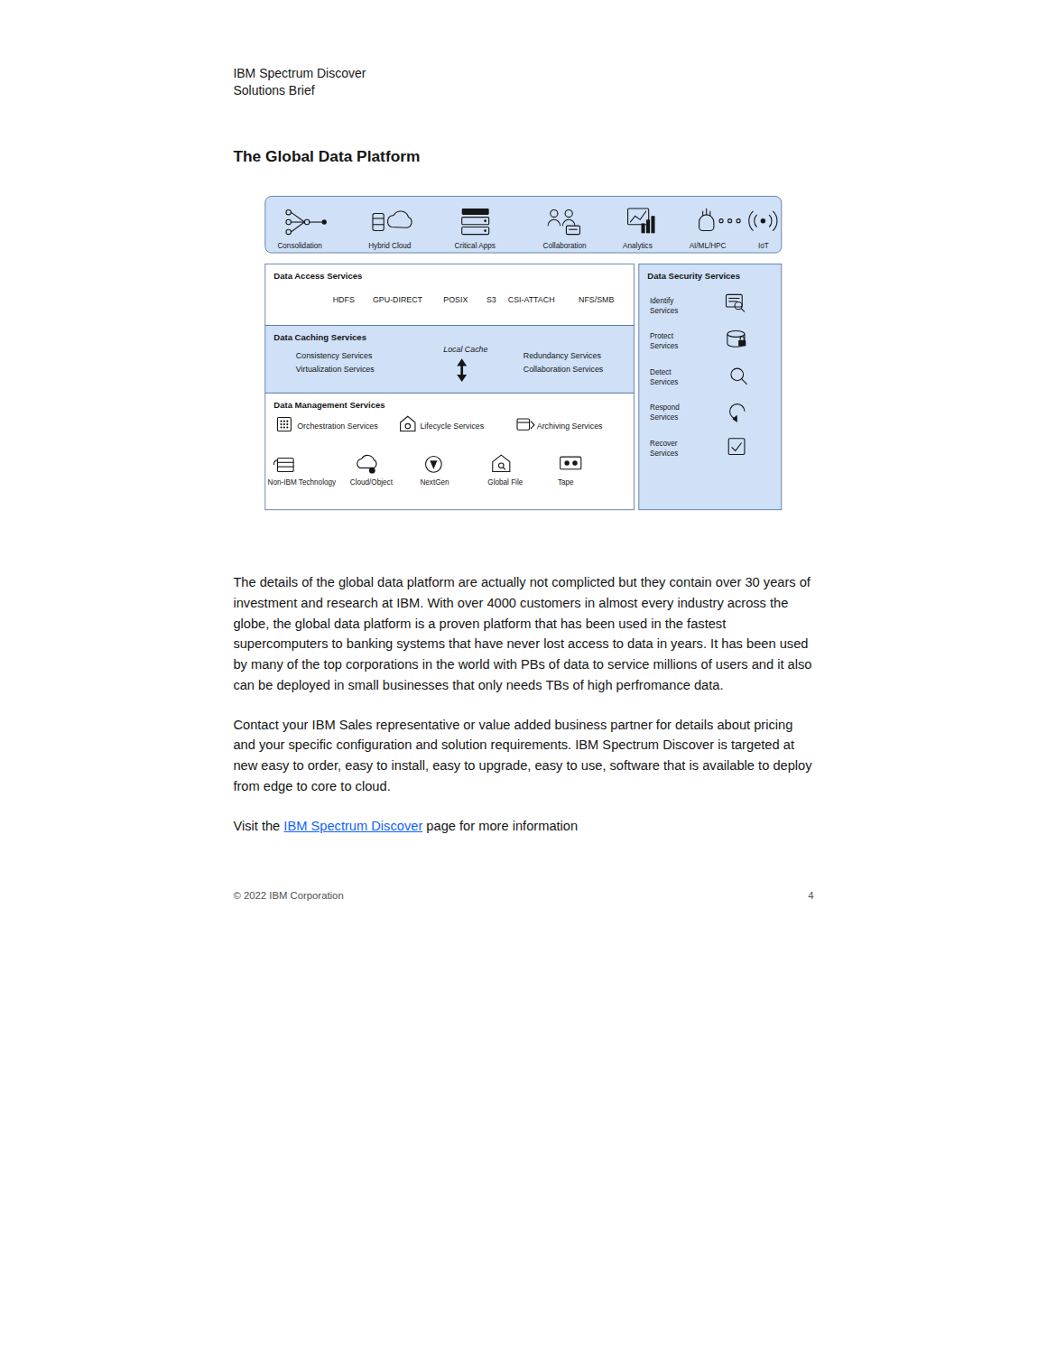IBM Spectrum Discover
Solutions Brief
The Global Data Platform
Consolidation Hybrid Cloud Critical Apps Collaboration Analytics AI/ML/HPC IoT Data Access Services HDFS GPU-DIRECT POSIX S3 CSI-ATTACH NFS/SMB Data Caching Services Consistency Services Virtualization Services Local Cache Redundancy Services Collaboration Services Data Management Services Orchestration Services Lifecycle Services Archiving Services Non-IBM Technology Cloud/Object NextGen Global File Tape Data Security Services Identify Services Protect Services Detect Services Respond Services Recover Services
The details of the global data platform are actually not complicted but they contain over 30 years of investment and research at IBM. With over 4000 customers in almost every industry across the globe, the global data platform is a proven platform that has been used in the fastest supercomputers to banking systems that have never lost access to data in years. It has been used by many of the top corporations in the world with PBs of data to service millions of users and it also can be deployed in small businesses that only needs TBs of high perfromance data.
Contact your IBM Sales representative or value added business partner for details about pricing and your specific configuration and solution requirements. IBM Spectrum Discover is targeted at new easy to order, easy to install, easy to upgrade, easy to use, software that is available to deploy from edge to core to cloud.
Visit the IBM Spectrum Discover page for more information
© 2022 IBM Corporation 4